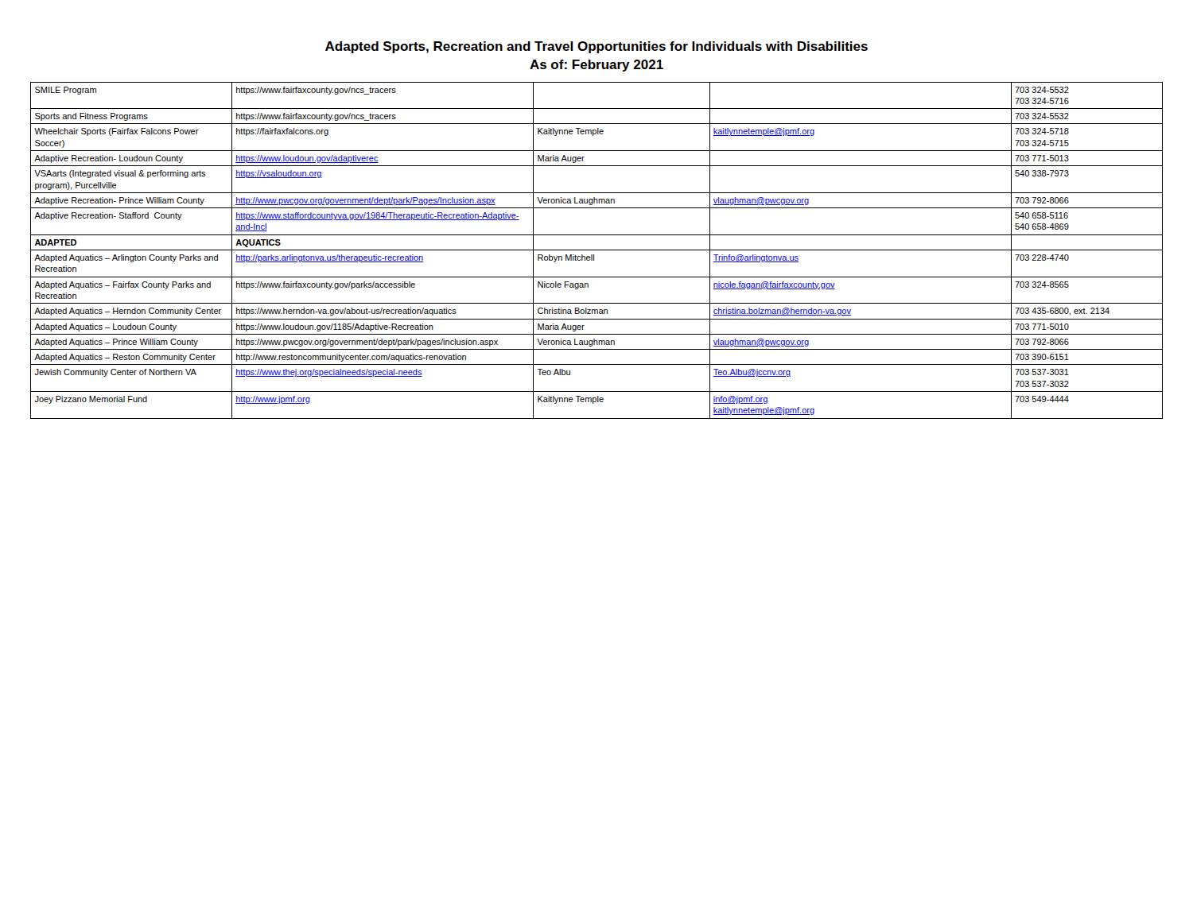Adapted Sports, Recreation and Travel Opportunities for Individuals with Disabilities
As of: February 2021
| SMILE Program | https://www.fairfaxcounty.gov/ncs_tracers | | | 703 324-5532 703 324-5716 |
| Sports and Fitness Programs | https://www.fairfaxcounty.gov/ncs_tracers | | | 703 324-5532 |
| Wheelchair Sports (Fairfax Falcons Power Soccer) | https://fairfaxfalcons.org | Kaitlynne Temple | kaitlynnetemple@jpmf.org | 703 324-5718 703 324-5715 |
| Adaptive Recreation- Loudoun County | https://www.loudoun.gov/adaptiverec | Maria Auger | | 703 771-5013 |
| VSAarts (Integrated visual & performing arts program), Purcellville | https://vsaloudoun.org | | | 540 338-7973 |
| Adaptive Recreation- Prince William County | http://www.pwcgov.org/government/dept/park/Pages/Inclusion.aspx | Veronica Laughman | vlaughman@pwcgov.org | 703 792-8066 |
| Adaptive Recreation- Stafford County | https://www.staffordcountyva.gov/1984/Therapeutic-Recreation-Adaptive-and-Incl | | | 540 658-5116 540 658-4869 |
| ADAPTED | AQUATICS | | | |
| Adapted Aquatics – Arlington County Parks and Recreation | http://parks.arlingtonva.us/therapeutic-recreation | Robyn Mitchell | Trinfo@arlingtonva.us | 703 228-4740 |
| Adapted Aquatics – Fairfax County Parks and Recreation | https://www.fairfaxcounty.gov/parks/accessible | Nicole Fagan | nicole.fagan@fairfaxcounty.gov | 703 324-8565 |
| Adapted Aquatics – Herndon Community Center | https://www.herndon-va.gov/about-us/recreation/aquatics | Christina Bolzman | christina.bolzman@herndon-va.gov | 703 435-6800, ext. 2134 |
| Adapted Aquatics – Loudoun County | https://www.loudoun.gov/1185/Adaptive-Recreation | Maria Auger | | 703 771-5010 |
| Adapted Aquatics – Prince William County | https://www.pwcgov.org/government/dept/park/pages/inclusion.aspx | Veronica Laughman | vlaughman@pwcgov.org | 703 792-8066 |
| Adapted Aquatics – Reston Community Center | http://www.restoncommunitycenter.com/aquatics-renovation | | | 703 390-6151 |
| Jewish Community Center of Northern VA | https://www.thej.org/specialneeds/special-needs | Teo Albu | Teo.Albu@jccnv.org | 703 537-3031 703 537-3032 |
| Joey Pizzano Memorial Fund | http://www.jpmf.org | Kaitlynne Temple | info@jpmf.org kaitlynnetemple@jpmf.org | 703 549-4444 |